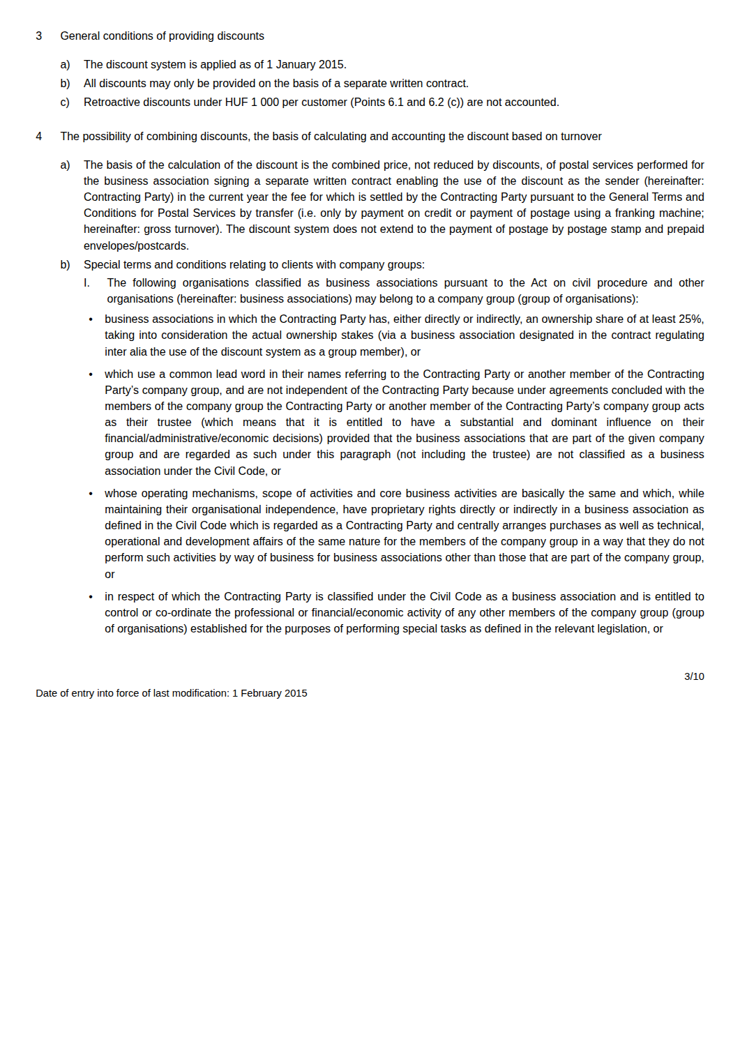3 General conditions of providing discounts
a) The discount system is applied as of 1 January 2015.
b) All discounts may only be provided on the basis of a separate written contract.
c) Retroactive discounts under HUF 1 000 per customer (Points 6.1 and 6.2 (c)) are not accounted.
4 The possibility of combining discounts, the basis of calculating and accounting the discount based on turnover
a) The basis of the calculation of the discount is the combined price, not reduced by discounts, of postal services performed for the business association signing a separate written contract enabling the use of the discount as the sender (hereinafter: Contracting Party) in the current year the fee for which is settled by the Contracting Party pursuant to the General Terms and Conditions for Postal Services by transfer (i.e. only by payment on credit or payment of postage using a franking machine; hereinafter: gross turnover). The discount system does not extend to the payment of postage by postage stamp and prepaid envelopes/postcards.
b) Special terms and conditions relating to clients with company groups:
I. The following organisations classified as business associations pursuant to the Act on civil procedure and other organisations (hereinafter: business associations) may belong to a company group (group of organisations):
business associations in which the Contracting Party has, either directly or indirectly, an ownership share of at least 25%, taking into consideration the actual ownership stakes (via a business association designated in the contract regulating inter alia the use of the discount system as a group member), or
which use a common lead word in their names referring to the Contracting Party or another member of the Contracting Party’s company group, and are not independent of the Contracting Party because under agreements concluded with the members of the company group the Contracting Party or another member of the Contracting Party’s company group acts as their trustee (which means that it is entitled to have a substantial and dominant influence on their financial/administrative/economic decisions) provided that the business associations that are part of the given company group and are regarded as such under this paragraph (not including the trustee) are not classified as a business association under the Civil Code, or
whose operating mechanisms, scope of activities and core business activities are basically the same and which, while maintaining their organisational independence, have proprietary rights directly or indirectly in a business association as defined in the Civil Code which is regarded as a Contracting Party and centrally arranges purchases as well as technical, operational and development affairs of the same nature for the members of the company group in a way that they do not perform such activities by way of business for business associations other than those that are part of the company group, or
in respect of which the Contracting Party is classified under the Civil Code as a business association and is entitled to control or co-ordinate the professional or financial/economic activity of any other members of the company group (group of organisations) established for the purposes of performing special tasks as defined in the relevant legislation, or
3/10
Date of entry into force of last modification: 1 February 2015